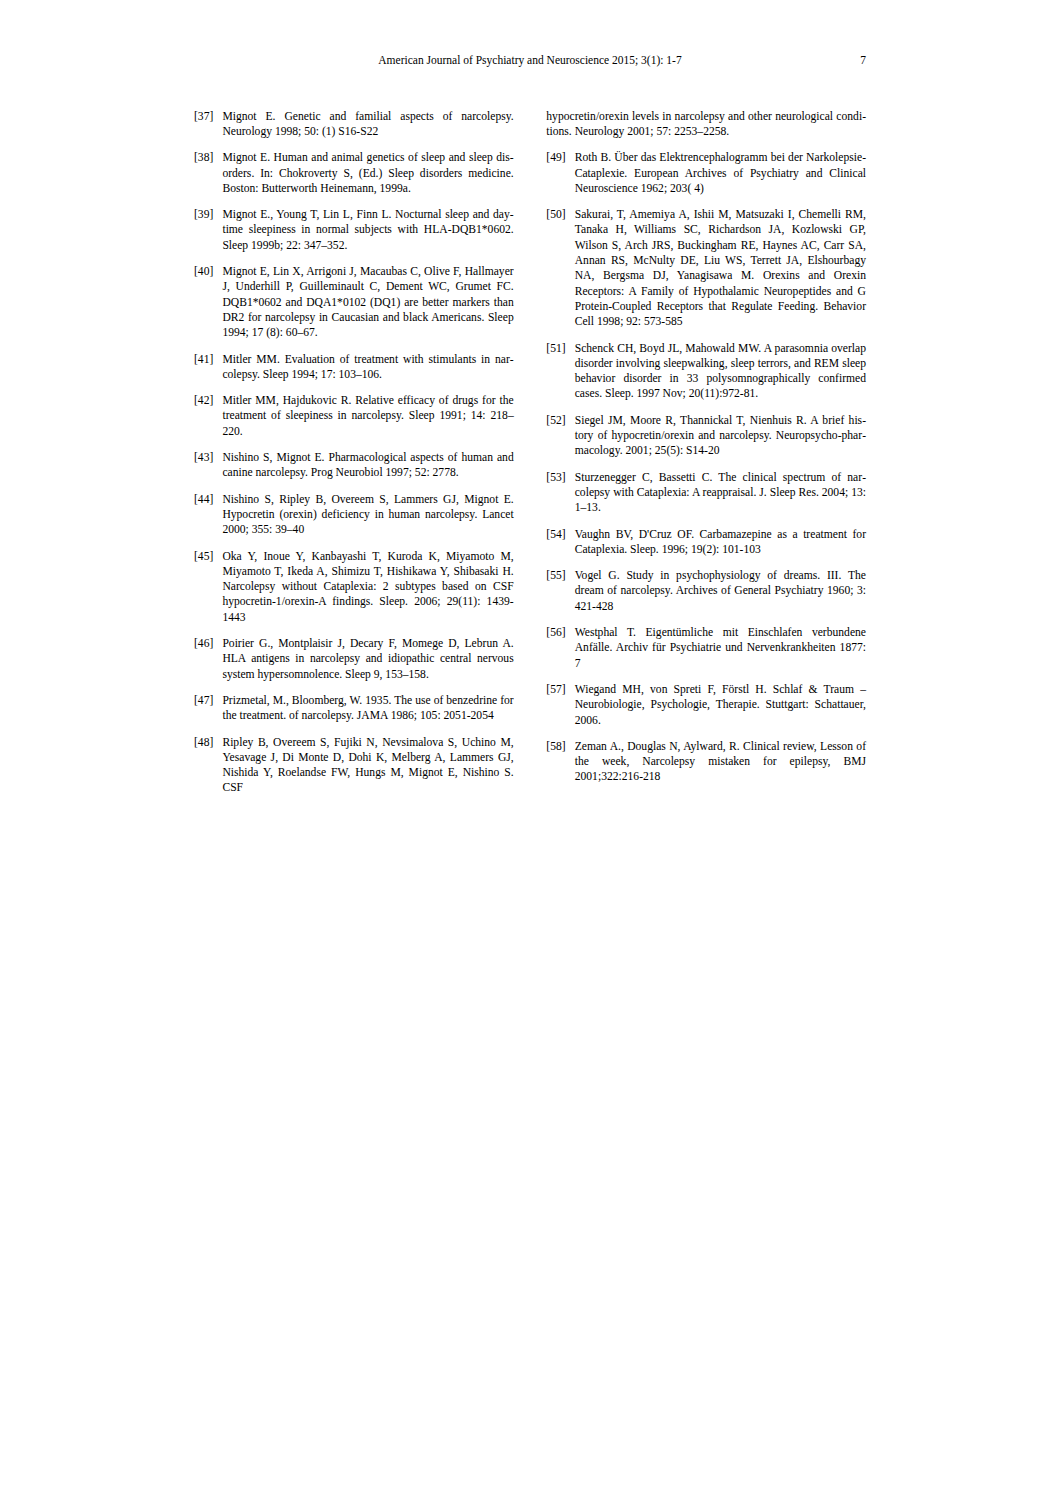American Journal of Psychiatry and Neuroscience 2015; 3(1): 1-7
7
[37] Mignot E. Genetic and familial aspects of narcolepsy. Neurology 1998; 50: (1) S16-S22
[38] Mignot E. Human and animal genetics of sleep and sleep disorders. In: Chokroverty S, (Ed.) Sleep disorders medicine. Boston: Butterworth Heinemann, 1999a.
[39] Mignot E., Young T, Lin L, Finn L. Nocturnal sleep and daytime sleepiness in normal subjects with HLA-DQB1*0602. Sleep 1999b; 22: 347–352.
[40] Mignot E, Lin X, Arrigoni J, Macaubas C, Olive F, Hallmayer J, Underhill P, Guilleminault C, Dement WC, Grumet FC. DQB1*0602 and DQA1*0102 (DQ1) are better markers than DR2 for narcolepsy in Caucasian and black Americans. Sleep 1994; 17 (8): 60–67.
[41] Mitler MM. Evaluation of treatment with stimulants in narcolepsy. Sleep 1994; 17: 103–106.
[42] Mitler MM, Hajdukovic R. Relative efficacy of drugs for the treatment of sleepiness in narcolepsy. Sleep 1991; 14: 218–220.
[43] Nishino S, Mignot E. Pharmacological aspects of human and canine narcolepsy. Prog Neurobiol 1997; 52: 2778.
[44] Nishino S, Ripley B, Overeem S, Lammers GJ, Mignot E. Hypocretin (orexin) deficiency in human narcolepsy. Lancet 2000; 355: 39–40
[45] Oka Y, Inoue Y, Kanbayashi T, Kuroda K, Miyamoto M, Miyamoto T, Ikeda A, Shimizu T, Hishikawa Y, Shibasaki H. Narcolepsy without Cataplexia: 2 subtypes based on CSF hypocretin-1/orexin-A findings. Sleep. 2006; 29(11): 1439-1443
[46] Poirier G., Montplaisir J, Decary F, Momege D, Lebrun A. HLA antigens in narcolepsy and idiopathic central nervous system hypersomnolence. Sleep 9, 153–158.
[47] Prizmetal, M., Bloomberg, W. 1935. The use of benzedrine for the treatment. of narcolepsy. JAMA 1986; 105: 2051-2054
[48] Ripley B, Overeem S, Fujiki N, Nevsimalova S, Uchino M, Yesavage J, Di Monte D, Dohi K, Melberg A, Lammers GJ, Nishida Y, Roelandse FW, Hungs M, Mignot E, Nishino S. CSF
hypocretin/orexin levels in narcolepsy and other neurological conditions. Neurology 2001; 57: 2253–2258.
[49] Roth B. Über das Elektrencephalogramm bei der Narkolepsie-Cataplexie. European Archives of Psychiatry and Clinical Neuroscience 1962; 203( 4)
[50] Sakurai, T, Amemiya A, Ishii M, Matsuzaki I, Chemelli RM, Tanaka H, Williams SC, Richardson JA, Kozlowski GP, Wilson S, Arch JRS, Buckingham RE, Haynes AC, Carr SA, Annan RS, McNulty DE, Liu WS, Terrett JA, Elshourbagy NA, Bergsma DJ, Yanagisawa M. Orexins and Orexin Receptors: A Family of Hypothalamic Neuropeptides and G Protein-Coupled Receptors that Regulate Feeding. Behavior Cell 1998; 92: 573-585
[51] Schenck CH, Boyd JL, Mahowald MW. A parasomnia overlap disorder involving sleepwalking, sleep terrors, and REM sleep behavior disorder in 33 polysomnographically confirmed cases. Sleep. 1997 Nov; 20(11):972-81.
[52] Siegel JM, Moore R, Thannickal T, Nienhuis R. A brief history of hypocretin/orexin and narcolepsy. Neuropsycho-pharmacology. 2001; 25(5): S14-20
[53] Sturzenegger C, Bassetti C. The clinical spectrum of narcolepsy with Cataplexia: A reappraisal. J. Sleep Res. 2004; 13: 1–13.
[54] Vaughn BV, D'Cruz OF. Carbamazepine as a treatment for Cataplexia. Sleep. 1996; 19(2): 101-103
[55] Vogel G. Study in psychophysiology of dreams. III. The dream of narcolepsy. Archives of General Psychiatry 1960; 3: 421-428
[56] Westphal T. Eigentümliche mit Einschlafen verbundene Anfälle. Archiv für Psychiatrie und Nervenkrankheiten 1877: 7
[57] Wiegand MH, von Spreti F, Förstl H. Schlaf & Traum – Neurobiologie, Psychologie, Therapie. Stuttgart: Schattauer, 2006.
[58] Zeman A., Douglas N, Aylward, R. Clinical review, Lesson of the week, Narcolepsy mistaken for epilepsy, BMJ 2001;322:216-218